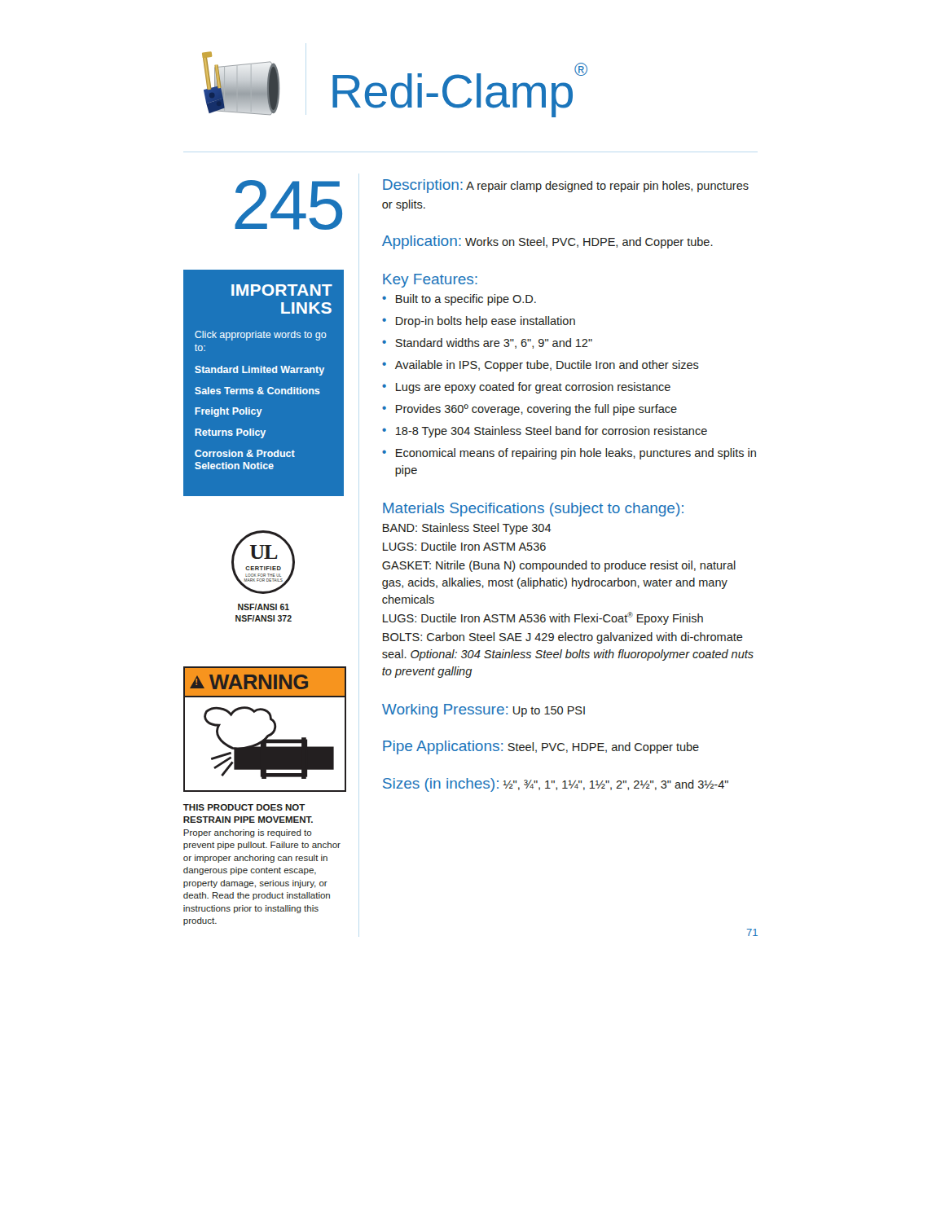Redi-Clamp®
245
IMPORTANT
LINKS
Click appropriate words to go to:
Standard Limited Warranty
Sales Terms & Conditions
Freight Policy
Returns Policy
Corrosion & Product Selection Notice
UL CERTIFIED LOOK FOR THE UL
MARK FOR DETAILS
NSF/ANSI 61
NSF/ANSI 372
WARNING
THIS PRODUCT DOES NOT RESTRAIN PIPE MOVEMENT. Proper anchoring is required to prevent pipe pullout. Failure to anchor or improper anchoring can result in dangerous pipe content escape, property damage, serious injury, or death. Read the product installation instructions prior to installing this product.
Description: A repair clamp designed to repair pin holes, punctures or splits.
Application: Works on Steel, PVC, HDPE, and Copper tube.
Key Features:
Built to a specific pipe O.D.
Drop-in bolts help ease installation
Standard widths are 3", 6", 9" and 12"
Available in IPS, Copper tube, Ductile Iron and other sizes
Lugs are epoxy coated for great corrosion resistance
Provides 360º coverage, covering the full pipe surface
18-8 Type 304 Stainless Steel band for corrosion resistance
Economical means of repairing pin hole leaks, punctures and splits in pipe
Materials Specifications (subject to change):
BAND: Stainless Steel Type 304
LUGS: Ductile Iron ASTM A536
GASKET: Nitrile (Buna N) compounded to produce resist oil, natural gas, acids, alkalies, most (aliphatic) hydrocarbon, water and many chemicals
LUGS: Ductile Iron ASTM A536 with Flexi-Coat® Epoxy Finish
BOLTS: Carbon Steel SAE J 429 electro galvanized with di-chromate seal. Optional: 304 Stainless Steel bolts with fluoropolymer coated nuts to prevent galling
Working Pressure: Up to 150 PSI
Pipe Applications: Steel, PVC, HDPE, and Copper tube
Sizes (in inches): ½", ¾", 1", 1¼", 1½", 2", 2½", 3" and 3½-4"
71